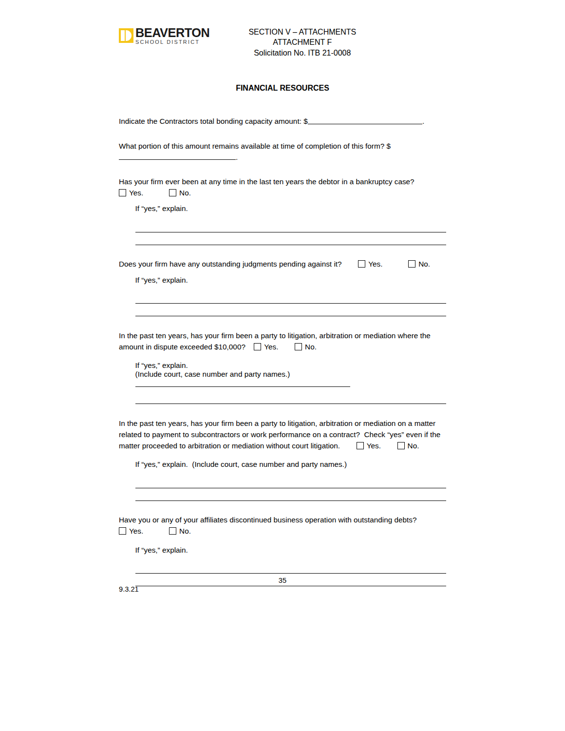BEAVERTON
SCHOOL DISTRICT
SECTION V – ATTACHMENTS
ATTACHMENT F
Solicitation No. ITB 21-0008
FINANCIAL RESOURCES
Indicate the Contractors total bonding capacity amount: $ .
What portion of this amount remains available at time of completion of this form? $ .
Has your firm ever been at any time in the last ten years the debtor in a bankruptcy case? Yes. No.
If “yes,” explain.
Does your firm have any outstanding judgments pending against it? Yes. No.
If “yes,” explain.
In the past ten years, has your firm been a party to litigation, arbitration or mediation where the amount in dispute exceeded $10,000? Yes. No.
If “yes,” explain.
(Include court, case number and party names.)
In the past ten years, has your firm been a party to litigation, arbitration or mediation on a matter related to payment to subcontractors or work performance on a contract? Check “yes” even if the matter proceeded to arbitration or mediation without court litigation. Yes. No.
If “yes,” explain. (Include court, case number and party names.)
Have you or any of your affiliates discontinued business operation with outstanding debts? Yes. No.
If “yes,” explain.
35
9.3.21